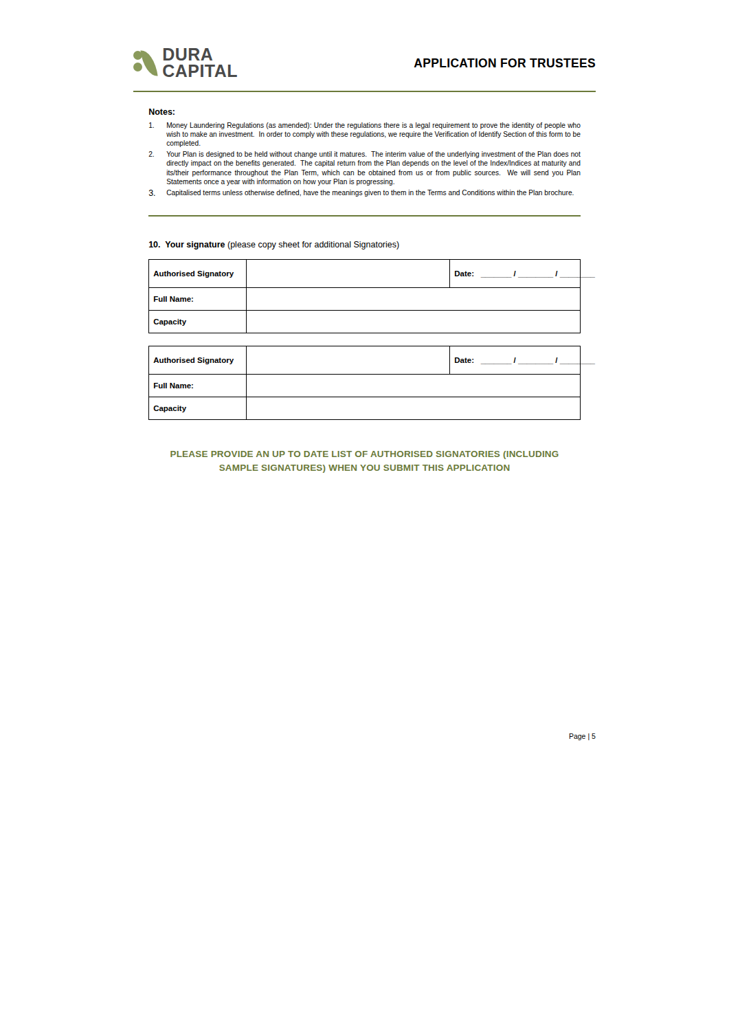DURA CAPITAL
APPLICATION FOR TRUSTEES
Notes:
Money Laundering Regulations (as amended): Under the regulations there is a legal requirement to prove the identity of people who wish to make an investment. In order to comply with these regulations, we require the Verification of Identify Section of this form to be completed.
Your Plan is designed to be held without change until it matures. The interim value of the underlying investment of the Plan does not directly impact on the benefits generated. The capital return from the Plan depends on the level of the Index/Indices at maturity and its/their performance throughout the Plan Term, which can be obtained from us or from public sources. We will send you Plan Statements once a year with information on how your Plan is progressing.
Capitalised terms unless otherwise defined, have the meanings given to them in the Terms and Conditions within the Plan brochure.
10. Your signature (please copy sheet for additional Signatories)
| Authorised Signatory | | Date: _______ / ________ / ________ |
| Full Name: | |
| Capacity | |
| Authorised Signatory | | Date: _______ / ________ / ________ |
| Full Name: | |
| Capacity | |
PLEASE PROVIDE AN UP TO DATE LIST OF AUTHORISED SIGNATORIES (INCLUDING SAMPLE SIGNATURES) WHEN YOU SUBMIT THIS APPLICATION
Page | 5